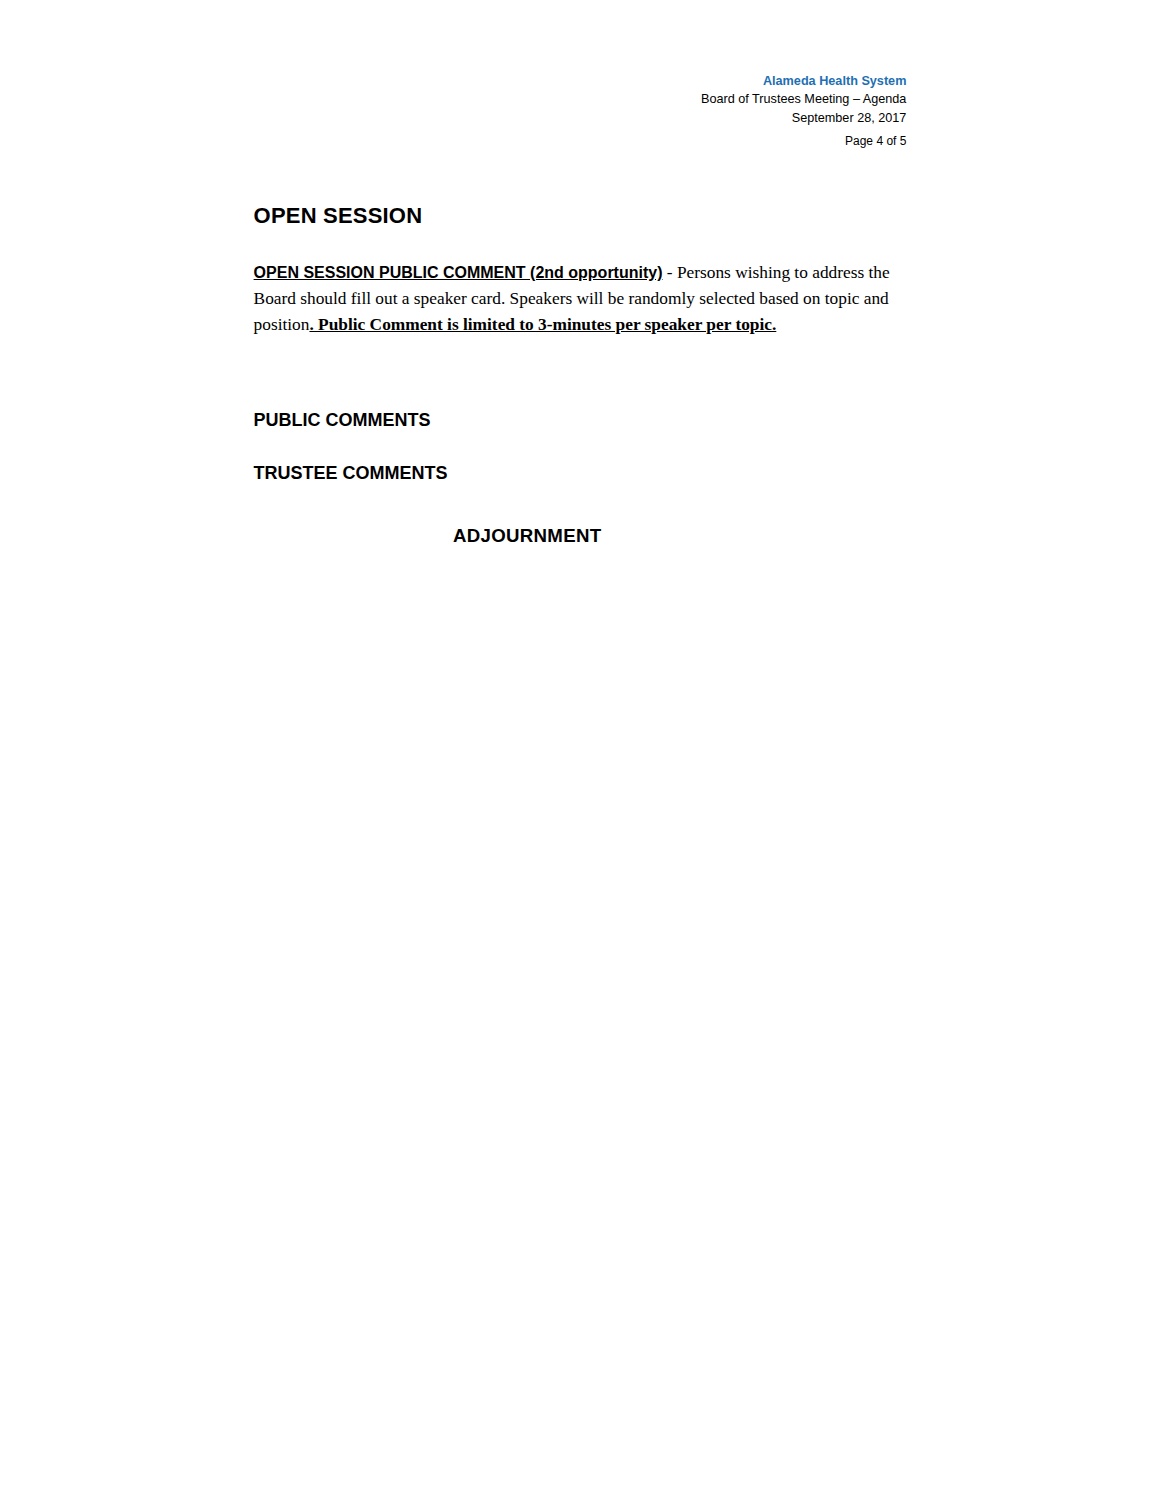Alameda Health System
Board of Trustees Meeting – Agenda
September 28, 2017
Page 4 of 5
OPEN SESSION
OPEN SESSION PUBLIC COMMENT (2nd opportunity) - Persons wishing to address the Board should fill out a speaker card. Speakers will be randomly selected based on topic and position. Public Comment is limited to 3-minutes per speaker per topic.
PUBLIC COMMENTS
TRUSTEE COMMENTS
ADJOURNMENT